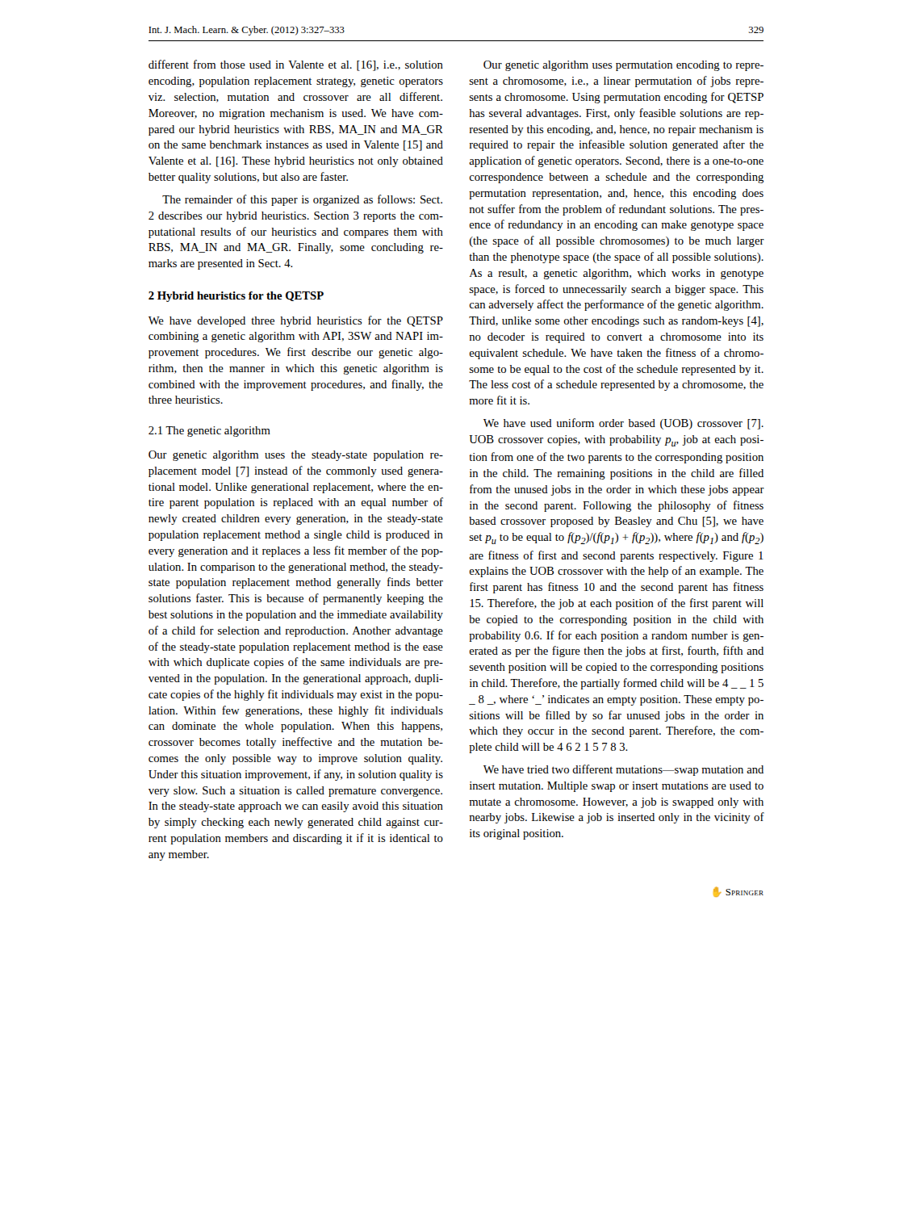Int. J. Mach. Learn. & Cyber. (2012) 3:327–333 329
different from those used in Valente et al. [16], i.e., solution encoding, population replacement strategy, genetic operators viz. selection, mutation and crossover are all different. Moreover, no migration mechanism is used. We have compared our hybrid heuristics with RBS, MA_IN and MA_GR on the same benchmark instances as used in Valente [15] and Valente et al. [16]. These hybrid heuristics not only obtained better quality solutions, but also are faster.
The remainder of this paper is organized as follows: Sect. 2 describes our hybrid heuristics. Section 3 reports the computational results of our heuristics and compares them with RBS, MA_IN and MA_GR. Finally, some concluding remarks are presented in Sect. 4.
2 Hybrid heuristics for the QETSP
We have developed three hybrid heuristics for the QETSP combining a genetic algorithm with API, 3SW and NAPI improvement procedures. We first describe our genetic algorithm, then the manner in which this genetic algorithm is combined with the improvement procedures, and finally, the three heuristics.
2.1 The genetic algorithm
Our genetic algorithm uses the steady-state population replacement model [7] instead of the commonly used generational model. Unlike generational replacement, where the entire parent population is replaced with an equal number of newly created children every generation, in the steady-state population replacement method a single child is produced in every generation and it replaces a less fit member of the population. In comparison to the generational method, the steady-state population replacement method generally finds better solutions faster. This is because of permanently keeping the best solutions in the population and the immediate availability of a child for selection and reproduction. Another advantage of the steady-state population replacement method is the ease with which duplicate copies of the same individuals are prevented in the population. In the generational approach, duplicate copies of the highly fit individuals may exist in the population. Within few generations, these highly fit individuals can dominate the whole population. When this happens, crossover becomes totally ineffective and the mutation becomes the only possible way to improve solution quality. Under this situation improvement, if any, in solution quality is very slow. Such a situation is called premature convergence. In the steady-state approach we can easily avoid this situation by simply checking each newly generated child against current population members and discarding it if it is identical to any member.
Our genetic algorithm uses permutation encoding to represent a chromosome, i.e., a linear permutation of jobs represents a chromosome. Using permutation encoding for QETSP has several advantages. First, only feasible solutions are represented by this encoding, and, hence, no repair mechanism is required to repair the infeasible solution generated after the application of genetic operators. Second, there is a one-to-one correspondence between a schedule and the corresponding permutation representation, and, hence, this encoding does not suffer from the problem of redundant solutions. The presence of redundancy in an encoding can make genotype space (the space of all possible chromosomes) to be much larger than the phenotype space (the space of all possible solutions). As a result, a genetic algorithm, which works in genotype space, is forced to unnecessarily search a bigger space. This can adversely affect the performance of the genetic algorithm. Third, unlike some other encodings such as random-keys [4], no decoder is required to convert a chromosome into its equivalent schedule. We have taken the fitness of a chromosome to be equal to the cost of the schedule represented by it. The less cost of a schedule represented by a chromosome, the more fit it is.
We have used uniform order based (UOB) crossover [7]. UOB crossover copies, with probability pu, job at each position from one of the two parents to the corresponding position in the child. The remaining positions in the child are filled from the unused jobs in the order in which these jobs appear in the second parent. Following the philosophy of fitness based crossover proposed by Beasley and Chu [5], we have set pu to be equal to f(p2)/(f(p1) + f(p2)), where f(p1) and f(p2) are fitness of first and second parents respectively. Figure 1 explains the UOB crossover with the help of an example. The first parent has fitness 10 and the second parent has fitness 15. Therefore, the job at each position of the first parent will be copied to the corresponding position in the child with probability 0.6. If for each position a random number is generated as per the figure then the jobs at first, fourth, fifth and seventh position will be copied to the corresponding positions in child. Therefore, the partially formed child will be 4 _ _ 1 5 _ 8 _, where ‘_’ indicates an empty position. These empty positions will be filled by so far unused jobs in the order in which they occur in the second parent. Therefore, the complete child will be 4 6 2 1 5 7 8 3.
We have tried two different mutations—swap mutation and insert mutation. Multiple swap or insert mutations are used to mutate a chromosome. However, a job is swapped only with nearby jobs. Likewise a job is inserted only in the vicinity of its original position.
✋ Springer